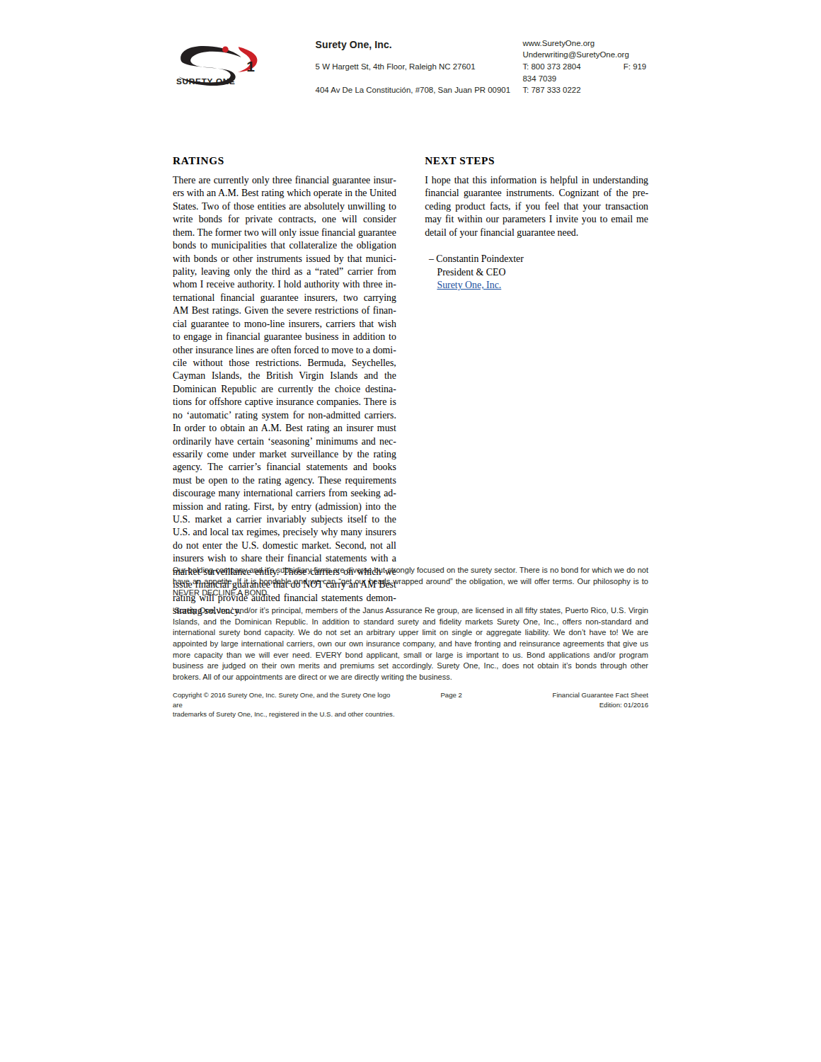1 SURETY ONE
Surety One, Inc.
www.SuretyOne.org Underwriting@SuretyOne.org
5 W Hargett St, 4th Floor, Raleigh NC 27601
T: 800 373 2804 F: 919 834 7039
404 Av De La Constitución, #708, San Juan PR 00901
T: 787 333 0222
Ratings
There are currently only three financial guarantee insurers with an A.M. Best rating which operate in the United States. Two of those entities are absolutely unwilling to write bonds for private contracts, one will consider them. The former two will only issue financial guarantee bonds to municipalities that collateralize the obligation with bonds or other instruments issued by that municipality, leaving only the third as a “rated” carrier from whom I receive authority. I hold authority with three international financial guarantee insurers, two carrying AM Best ratings. Given the severe restrictions of financial guarantee to mono-line insurers, carriers that wish to engage in financial guarantee business in addition to other insurance lines are often forced to move to a domicile without those restrictions. Bermuda, Seychelles, Cayman Islands, the British Virgin Islands and the Dominican Republic are currently the choice destinations for offshore captive insurance companies. There is no ‘automatic’ rating system for non-admitted carriers. In order to obtain an A.M. Best rating an insurer must ordinarily have certain ‘seasoning’ minimums and necessarily come under market surveillance by the rating agency. The carrier’s financial statements and books must be open to the rating agency. These requirements discourage many international carriers from seeking admission and rating. First, by entry (admission) into the U.S. market a carrier invariably subjects itself to the U.S. and local tax regimes, precisely why many insurers do not enter the U.S. domestic market. Second, not all insurers wish to share their financial statements with a market surveillance entity. Those carriers on which we issue financial guarantee that do NOT carry an AM Best rating will provide audited financial statements demonstrating solvency.
Next Steps
I hope that this information is helpful in understanding financial guarantee instruments. Cognizant of the preceding product facts, if you feel that your transaction may fit within our parameters I invite you to email me detail of your financial guarantee need.
– Constantin Poindexter
President & CEO
Surety One, Inc.
Our holding company and it’s subsidiary firms are diverse but strongly focused on the surety sector. There is no bond for which we do not have an appetite. If it is bondable and we can “get our heads wrapped around” the obligation, we will offer terms. Our philosophy is to NEVER DECLINE A BOND.
‘Surety One, Inc.’ and/or it’s principal, members of the Janus Assurance Re group, are licensed in all fifty states, Puerto Rico, U.S. Virgin Islands, and the Dominican Republic. In addition to standard surety and fidelity markets Surety One, Inc., offers non-standard and international surety bond capacity. We do not set an arbitrary upper limit on single or aggregate liability. We don’t have to! We are appointed by large international carriers, own our own insurance company, and have fronting and reinsurance agreements that give us more capacity than we will ever need. EVERY bond applicant, small or large is important to us. Bond applications and/or program business are judged on their own merits and premiums set accordingly. Surety One, Inc., does not obtain it’s bonds through other brokers. All of our appointments are direct or we are directly writing the business.
Copyright © 2016 Surety One, Inc. Surety One, and the Surety One logo are
trademarks of Surety One, Inc., registered in the U.S. and other countries.
Page 2
Financial Guarantee Fact Sheet
Edition: 01/2016